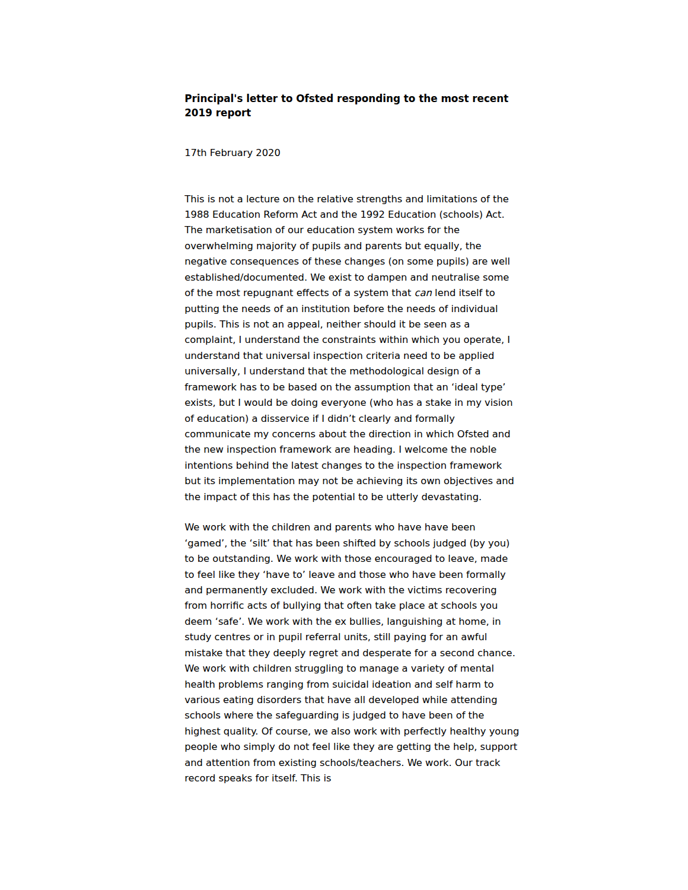Principal's letter to Ofsted responding to the most recent 2019 report
17th February 2020
This is not a lecture on the relative strengths and limitations of the 1988 Education Reform Act and the 1992 Education (schools) Act. The marketisation of our education system works for the overwhelming majority of pupils and parents but equally, the negative consequences of these changes (on some pupils) are well established/documented. We exist to dampen and neutralise some of the most repugnant effects of a system that can lend itself to putting the needs of an institution before the needs of individual pupils. This is not an appeal, neither should it be seen as a complaint, I understand the constraints within which you operate, I understand that universal inspection criteria need to be applied universally, I understand that the methodological design of a framework has to be based on the assumption that an ‘ideal type’ exists, but I would be doing everyone (who has a stake in my vision of education) a disservice if I didn’t clearly and formally communicate my concerns about the direction in which Ofsted and the new inspection framework are heading. I welcome the noble intentions behind the latest changes to the inspection framework but its implementation may not be achieving its own objectives and the impact of this has the potential to be utterly devastating.
We work with the children and parents who have have been ‘gamed’, the ‘silt’ that has been shifted by schools judged (by you) to be outstanding. We work with those encouraged to leave, made to feel like they ‘have to’ leave and those who have been formally and permanently excluded. We work with the victims recovering from horrific acts of bullying that often take place at schools you deem ‘safe’. We work with the ex bullies, languishing at home, in study centres or in pupil referral units, still paying for an awful mistake that they deeply regret and desperate for a second chance. We work with children struggling to manage a variety of mental health problems ranging from suicidal ideation and self harm to various eating disorders that have all developed while attending schools where the safeguarding is judged to have been of the highest quality. Of course, we also work with perfectly healthy young people who simply do not feel like they are getting the help, support and attention from existing schools/teachers. We work. Our track record speaks for itself. This is